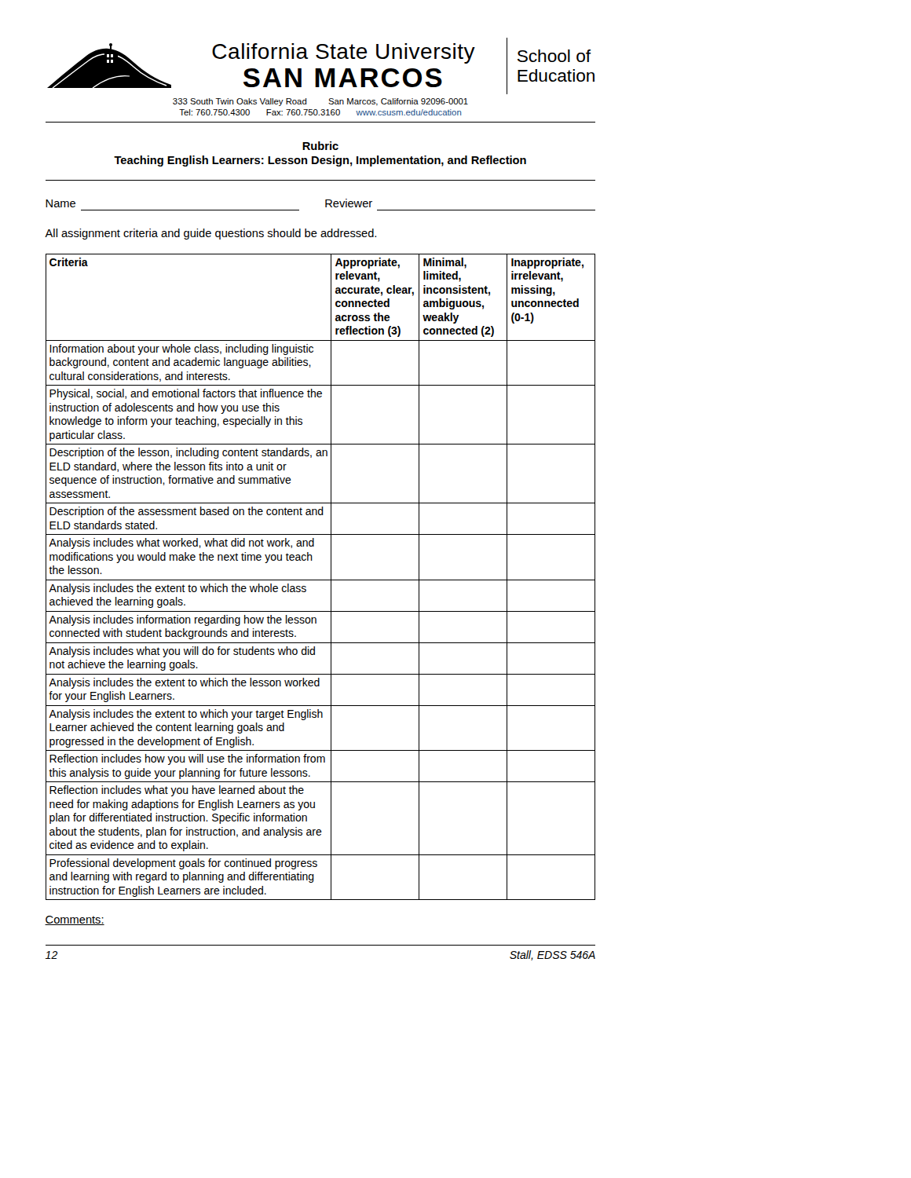California State University SAN MARCOS
School of Education
333 South Twin Oaks Valley Road San Marcos, California 92096-0001
Tel: 760.750.4300 Fax: 760.750.3160 www.csusm.edu/education
Rubric Teaching English Learners: Lesson Design, Implementation, and Reflection
Name
Reviewer
All assignment criteria and guide questions should be addressed.
| Criteria | Appropriate, relevant, accurate, clear, connected across the reflection (3) | Minimal, limited, inconsistent, ambiguous, weakly connected (2) | Inappropriate, irrelevant, missing, unconnected (0-1) |
| --- | --- | --- | --- |
| Information about your whole class, including linguistic background, content and academic language abilities, cultural considerations, and interests. | | | |
| Physical, social, and emotional factors that influence the instruction of adolescents and how you use this knowledge to inform your teaching, especially in this particular class. | | | |
| Description of the lesson, including content standards, an ELD standard, where the lesson fits into a unit or sequence of instruction, formative and summative assessment. | | | |
| Description of the assessment based on the content and ELD standards stated. | | | |
| Analysis includes what worked, what did not work, and modifications you would make the next time you teach the lesson. | | | |
| Analysis includes the extent to which the whole class achieved the learning goals. | | | |
| Analysis includes information regarding how the lesson connected with student backgrounds and interests. | | | |
| Analysis includes what you will do for students who did not achieve the learning goals. | | | |
| Analysis includes the extent to which the lesson worked for your English Learners. | | | |
| Analysis includes the extent to which your target English Learner achieved the content learning goals and progressed in the development of English. | | | |
| Reflection includes how you will use the information from this analysis to guide your planning for future lessons. | | | |
| Reflection includes what you have learned about the need for making adaptions for English Learners as you plan for differentiated instruction. Specific information about the students, plan for instruction, and analysis are cited as evidence and to explain. | | | |
| Professional development goals for continued progress and learning with regard to planning and differentiating instruction for English Learners are included. | | | |
Comments:
12 Stall, EDSS 546A